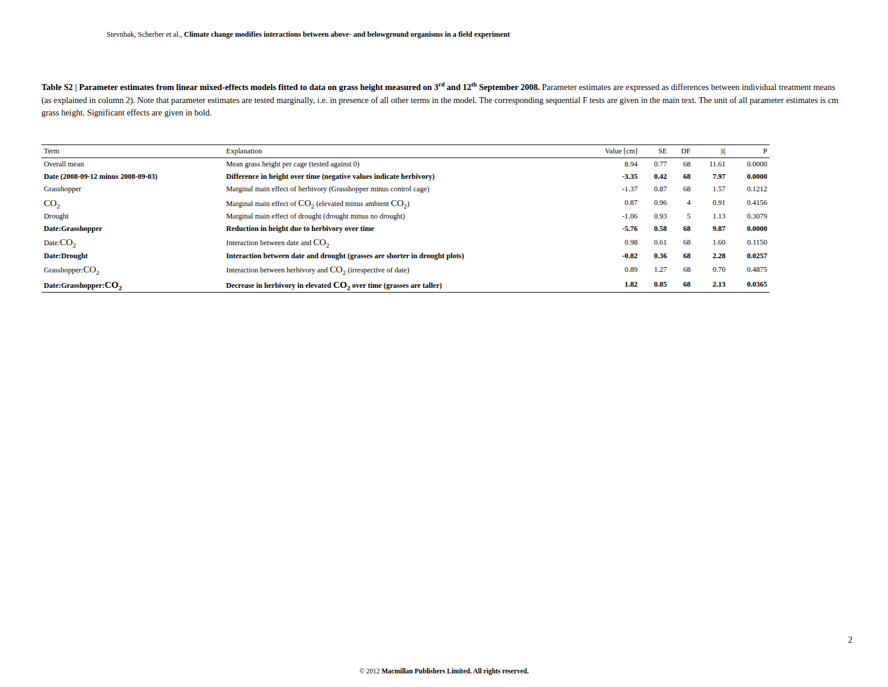Stevnbak, Scherber et al., Climate change modifies interactions between above- and belowground organisms in a field experiment
Table S2 | Parameter estimates from linear mixed-effects models fitted to data on grass height measured on 3rd and 12th September 2008. Parameter estimates are expressed as differences between individual treatment means (as explained in column 2). Note that parameter estimates are tested marginally, i.e. in presence of all other terms in the model. The corresponding sequential F tests are given in the main text. The unit of all parameter estimates is cm grass height. Significant effects are given in bold.
| Term | Explanation | Value [cm] | SE | DF | /t/ | P |
| --- | --- | --- | --- | --- | --- | --- |
| Overall mean | Mean grass height per cage (tested against 0) | 8.94 | 0.77 | 68 | 11.61 | 0.0000 |
| Date (2008-09-12 minus 2008-09-03) | Difference in height over time (negative values indicate herbivory) | -3.35 | 0.42 | 68 | 7.97 | 0.0000 |
| Grasshopper | Marginal main effect of herbivory (Grasshopper minus control cage) | -1.37 | 0.87 | 68 | 1.57 | 0.1212 |
| CO 2 | Marginal main effect of CO 2 (elevated minus ambient CO 2 ) | 0.87 | 0.96 | 4 | 0.91 | 0.4156 |
| Drought | Marginal main effect of drought (drought minus no drought) | -1.06 | 0.93 | 5 | 1.13 | 0.3079 |
| Date:Grasshopper | Reduction in height due to herbivory over time | -5.76 | 0.58 | 68 | 9.87 | 0.0000 |
| Date: CO 2 | Interaction between date and CO 2 | 0.98 | 0.61 | 68 | 1.60 | 0.1150 |
| Date:Drought | Interaction between date and drought (grasses are shorter in drought plots) | -0.82 | 0.36 | 68 | 2.28 | 0.0257 |
| Grasshopper: CO 2 | Interaction between herbivory and CO 2 (irrespective of date) | 0.89 | 1.27 | 68 | 0.70 | 0.4875 |
| Date:Grasshopper: CO 2 | Decrease in herbivory in elevated CO 2 over time (grasses are taller) | 1.82 | 0.85 | 68 | 2.13 | 0.0365 |
2
© 2012 Macmillan Publishers Limited. All rights reserved.